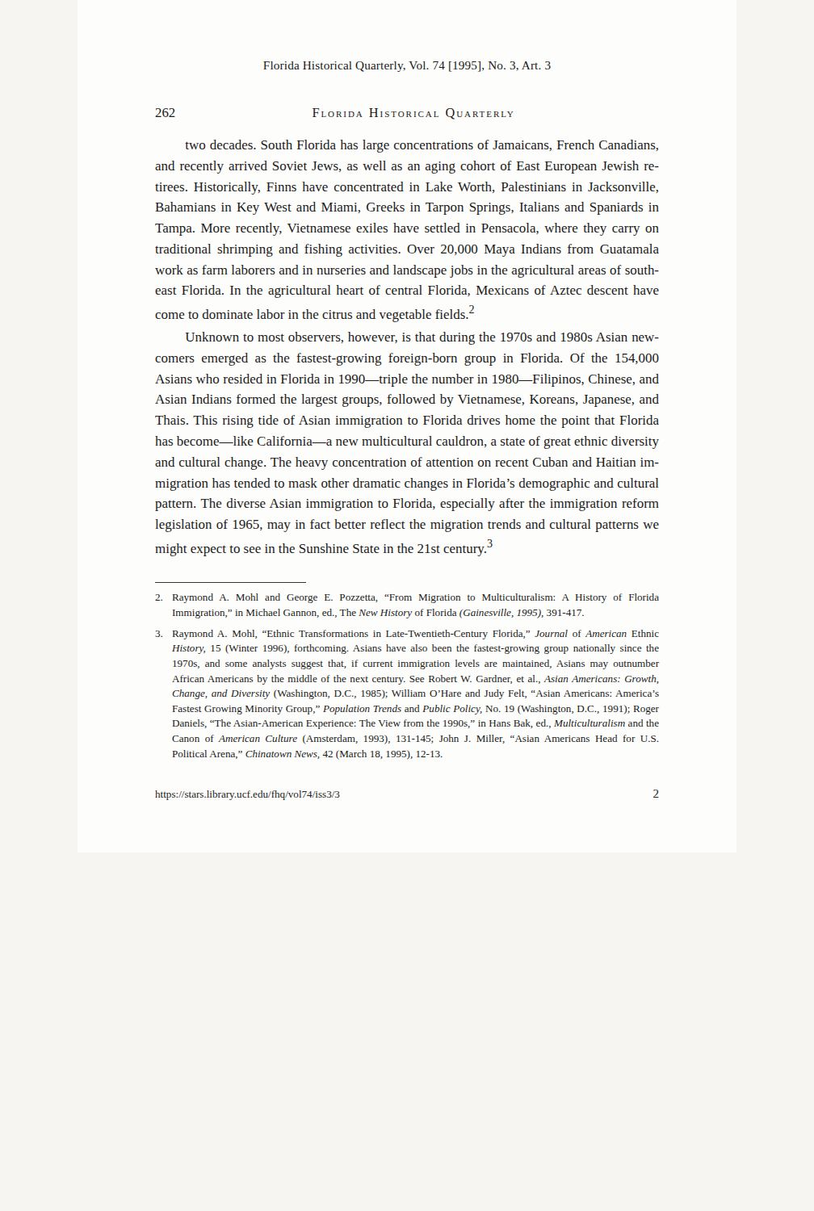Florida Historical Quarterly, Vol. 74 [1995], No. 3, Art. 3
262 Florida Historical Quarterly
two decades. South Florida has large concentrations of Jamaicans, French Canadians, and recently arrived Soviet Jews, as well as an aging cohort of East European Jewish retirees. Historically, Finns have concentrated in Lake Worth, Palestinians in Jacksonville, Bahamians in Key West and Miami, Greeks in Tarpon Springs, Italians and Spaniards in Tampa. More recently, Vietnamese exiles have settled in Pensacola, where they carry on traditional shrimping and fishing activities. Over 20,000 Maya Indians from Guatamala work as farm laborers and in nurseries and landscape jobs in the agricultural areas of southeast Florida. In the agricultural heart of central Florida, Mexicans of Aztec descent have come to dominate labor in the citrus and vegetable fields.2
Unknown to most observers, however, is that during the 1970s and 1980s Asian newcomers emerged as the fastest-growing foreign-born group in Florida. Of the 154,000 Asians who resided in Florida in 1990—triple the number in 1980—Filipinos, Chinese, and Asian Indians formed the largest groups, followed by Vietnamese, Koreans, Japanese, and Thais. This rising tide of Asian immigration to Florida drives home the point that Florida has become—like California—a new multicultural cauldron, a state of great ethnic diversity and cultural change. The heavy concentration of attention on recent Cuban and Haitian immigration has tended to mask other dramatic changes in Florida’s demographic and cultural pattern. The diverse Asian immigration to Florida, especially after the immigration reform legislation of 1965, may in fact better reflect the migration trends and cultural patterns we might expect to see in the Sunshine State in the 21st century.3
2. Raymond A. Mohl and George E. Pozzetta, “From Migration to Multiculturalism: A History of Florida Immigration,” in Michael Gannon, ed., The New History of Florida (Gainesville, 1995), 391-417.
3. Raymond A. Mohl, “Ethnic Transformations in Late-Twentieth-Century Florida,” Journal of American Ethnic History, 15 (Winter 1996), forthcoming. Asians have also been the fastest-growing group nationally since the 1970s, and some analysts suggest that, if current immigration levels are maintained, Asians may outnumber African Americans by the middle of the next century. See Robert W. Gardner, et al., Asian Americans: Growth, Change, and Diversity (Washington, D.C., 1985); William O’Hare and Judy Felt, “Asian Americans: America’s Fastest Growing Minority Group,” Population Trends and Public Policy, No. 19 (Washington, D.C., 1991); Roger Daniels, “The Asian-American Experience: The View from the 1990s,” in Hans Bak, ed., Multiculturalism and the Canon of American Culture (Amsterdam, 1993), 131-145; John J. Miller, “Asian Americans Head for U.S. Political Arena,” Chinatown News, 42 (March 18, 1995), 12-13.
https://stars.library.ucf.edu/fhq/vol74/iss3/3 2